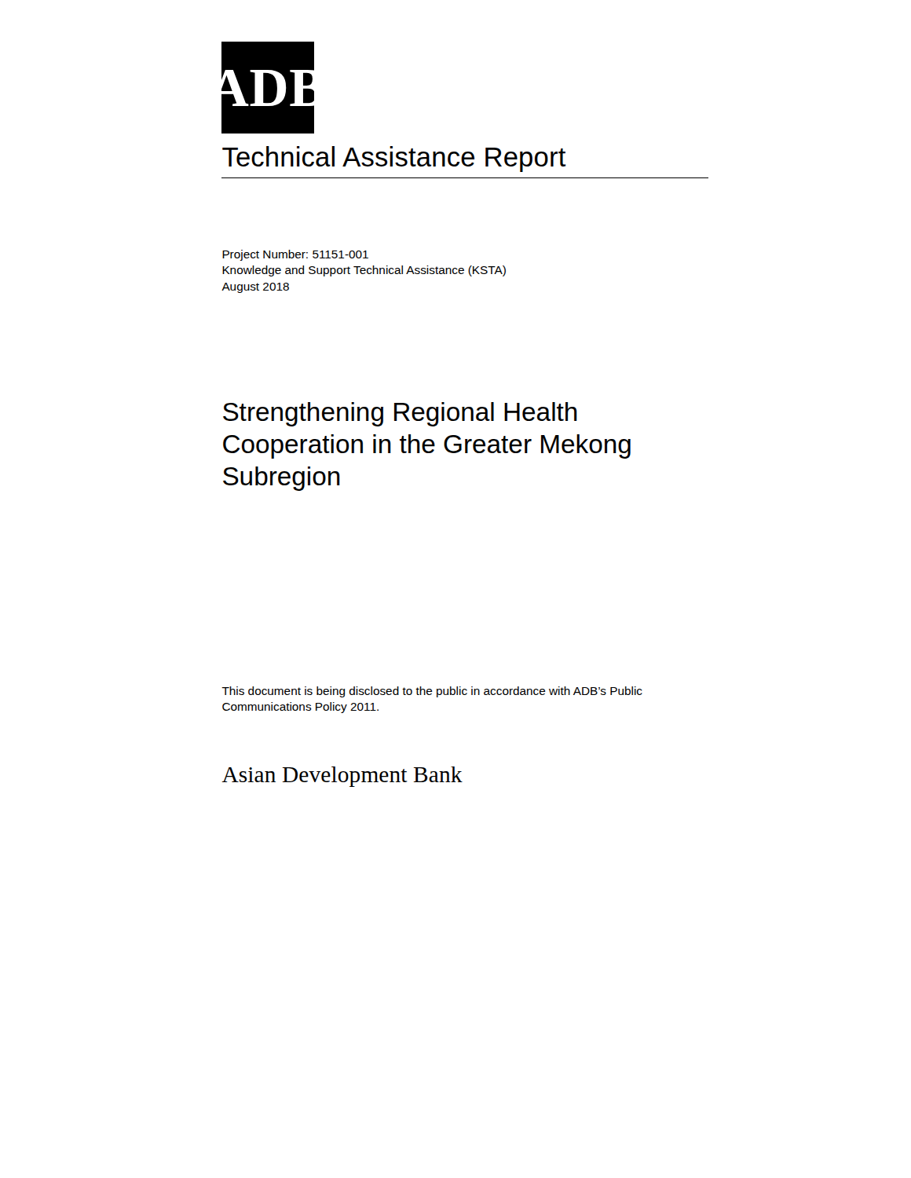ADB
Technical Assistance Report
Project Number: 51151-001
Knowledge and Support Technical Assistance (KSTA)
August 2018
Strengthening Regional Health Cooperation in the Greater Mekong Subregion
This document is being disclosed to the public in accordance with ADB’s Public Communications Policy 2011.
Asian Development Bank